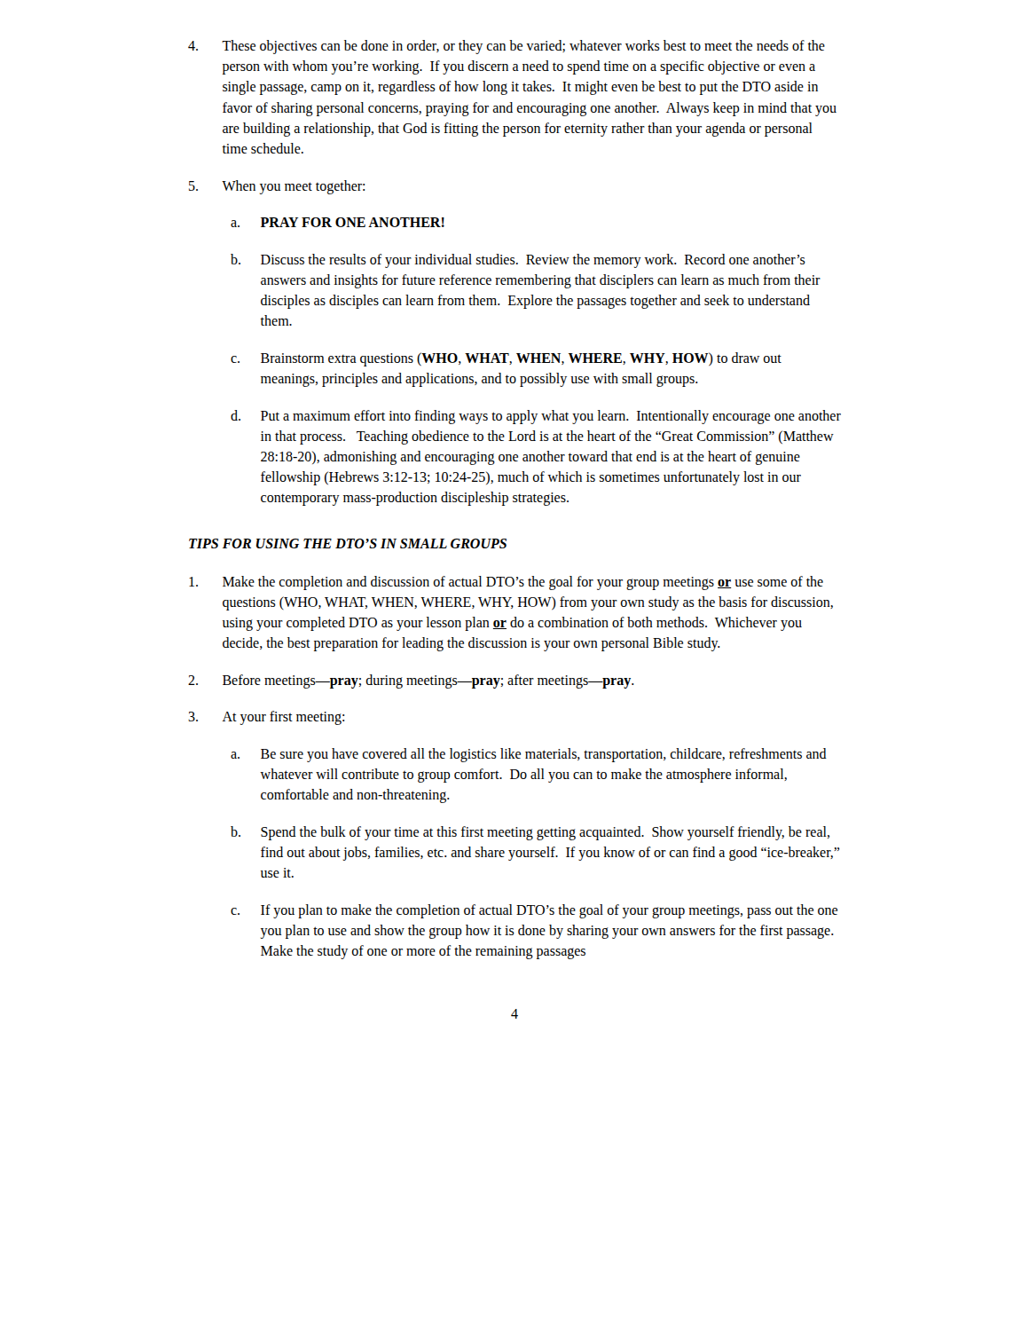4. These objectives can be done in order, or they can be varied; whatever works best to meet the needs of the person with whom you’re working. If you discern a need to spend time on a specific objective or even a single passage, camp on it, regardless of how long it takes. It might even be best to put the DTO aside in favor of sharing personal concerns, praying for and encouraging one another. Always keep in mind that you are building a relationship, that God is fitting the person for eternity rather than your agenda or personal time schedule.
5. When you meet together:
a. PRAY FOR ONE ANOTHER!
b. Discuss the results of your individual studies. Review the memory work. Record one another’s answers and insights for future reference remembering that disciplers can learn as much from their disciples as disciples can learn from them. Explore the passages together and seek to understand them.
c. Brainstorm extra questions (WHO, WHAT, WHEN, WHERE, WHY, HOW) to draw out meanings, principles and applications, and to possibly use with small groups.
d. Put a maximum effort into finding ways to apply what you learn. Intentionally encourage one another in that process. Teaching obedience to the Lord is at the heart of the “Great Commission” (Matthew 28:18-20), admonishing and encouraging one another toward that end is at the heart of genuine fellowship (Hebrews 3:12-13; 10:24-25), much of which is sometimes unfortunately lost in our contemporary mass-production discipleship strategies.
TIPS FOR USING THE DTO’S IN SMALL GROUPS
1. Make the completion and discussion of actual DTO’s the goal for your group meetings or use some of the questions (WHO, WHAT, WHEN, WHERE, WHY, HOW) from your own study as the basis for discussion, using your completed DTO as your lesson plan or do a combination of both methods. Whichever you decide, the best preparation for leading the discussion is your own personal Bible study.
2. Before meetings—pray; during meetings—pray; after meetings—pray.
3. At your first meeting:
a. Be sure you have covered all the logistics like materials, transportation, childcare, refreshments and whatever will contribute to group comfort. Do all you can to make the atmosphere informal, comfortable and non-threatening.
b. Spend the bulk of your time at this first meeting getting acquainted. Show yourself friendly, be real, find out about jobs, families, etc. and share yourself. If you know of or can find a good “ice-breaker,” use it.
c. If you plan to make the completion of actual DTO’s the goal of your group meetings, pass out the one you plan to use and show the group how it is done by sharing your own answers for the first passage. Make the study of one or more of the remaining passages
4